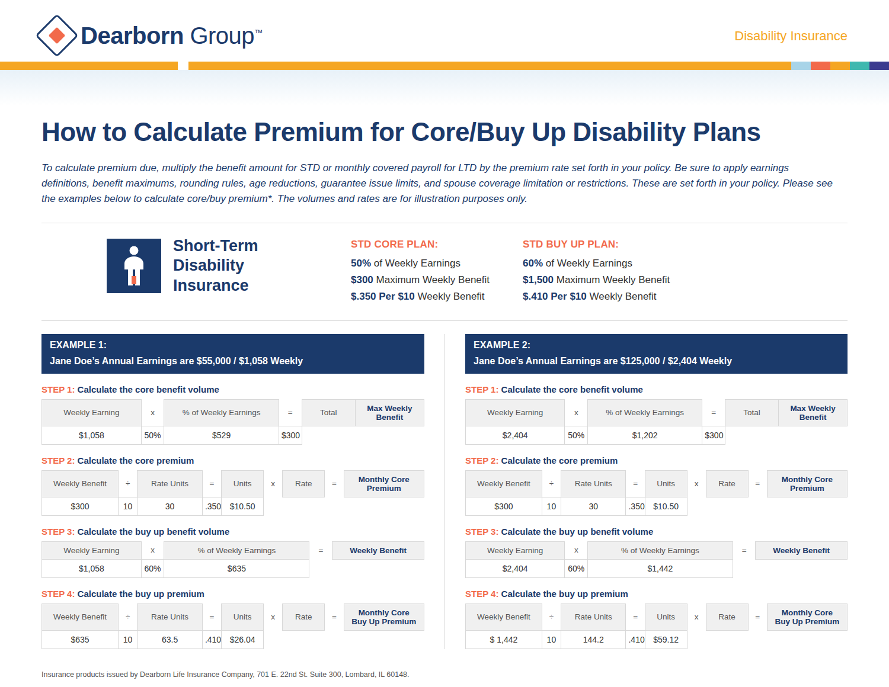Dearborn Group™
Disability Insurance
How to Calculate Premium for Core/Buy Up Disability Plans
To calculate premium due, multiply the benefit amount for STD or monthly covered payroll for LTD by the premium rate set forth in your policy. Be sure to apply earnings definitions, benefit maximums, rounding rules, age reductions, guarantee issue limits, and spouse coverage limitation or restrictions. These are set forth in your policy. Please see the examples below to calculate core/buy premium*. The volumes and rates are for illustration purposes only.
Short-Term Disability
Insurance
STD CORE PLAN:
50% of Weekly Earnings
$300 Maximum Weekly Benefit
$.350 Per $10 Weekly Benefit
STD BUY UP PLAN:
60% of Weekly Earnings
$1,500 Maximum Weekly Benefit
$.410 Per $10 Weekly Benefit
EXAMPLE 1:
Jane Doe’s Annual Earnings are $55,000 / $1,058 Weekly
STEP 1: Calculate the core benefit volume
| Weekly Earning | x | % of Weekly Earnings | = | Total | Max Weekly Benefit |
| --- | --- | --- | --- | --- | --- |
| $1,058 | 50% | $529 | $300 |
STEP 2: Calculate the core premium
| Weekly Benefit | ÷ | Rate Units | = | Units | x | Rate | = | Monthly Core Premium |
| --- | --- | --- | --- | --- | --- | --- | --- | --- |
| $300 | 10 | 30 | .350 | $10.50 |
STEP 3: Calculate the buy up benefit volume
| Weekly Earning | x | % of Weekly Earnings | = | Weekly Benefit |
| --- | --- | --- | --- | --- |
| $1,058 | 60% | $635 |
STEP 4: Calculate the buy up premium
| Weekly Benefit | ÷ | Rate Units | = | Units | x | Rate | = | Monthly Core Buy Up Premium |
| --- | --- | --- | --- | --- | --- | --- | --- | --- |
| $635 | 10 | 63.5 | .410 | $26.04 |
EXAMPLE 2:
Jane Doe’s Annual Earnings are $125,000 / $2,404 Weekly
STEP 1: Calculate the core benefit volume
| Weekly Earning | x | % of Weekly Earnings | = | Total | Max Weekly Benefit |
| --- | --- | --- | --- | --- | --- |
| $2,404 | 50% | $1,202 | $300 |
STEP 2: Calculate the core premium
| Weekly Benefit | ÷ | Rate Units | = | Units | x | Rate | = | Monthly Core Premium |
| --- | --- | --- | --- | --- | --- | --- | --- | --- |
| $300 | 10 | 30 | .350 | $10.50 |
STEP 3: Calculate the buy up benefit volume
| Weekly Earning | x | % of Weekly Earnings | = | Weekly Benefit |
| --- | --- | --- | --- | --- |
| $2,404 | 60% | $1,442 |
STEP 4: Calculate the buy up premium
| Weekly Benefit | ÷ | Rate Units | = | Units | x | Rate | = | Monthly Core Buy Up Premium |
| --- | --- | --- | --- | --- | --- | --- | --- | --- |
| $ 1,442 | 10 | 144.2 | .410 | $59.12 |
Insurance products issued by Dearborn Life Insurance Company, 701 E. 22nd St. Suite 300, Lombard, IL 60148.